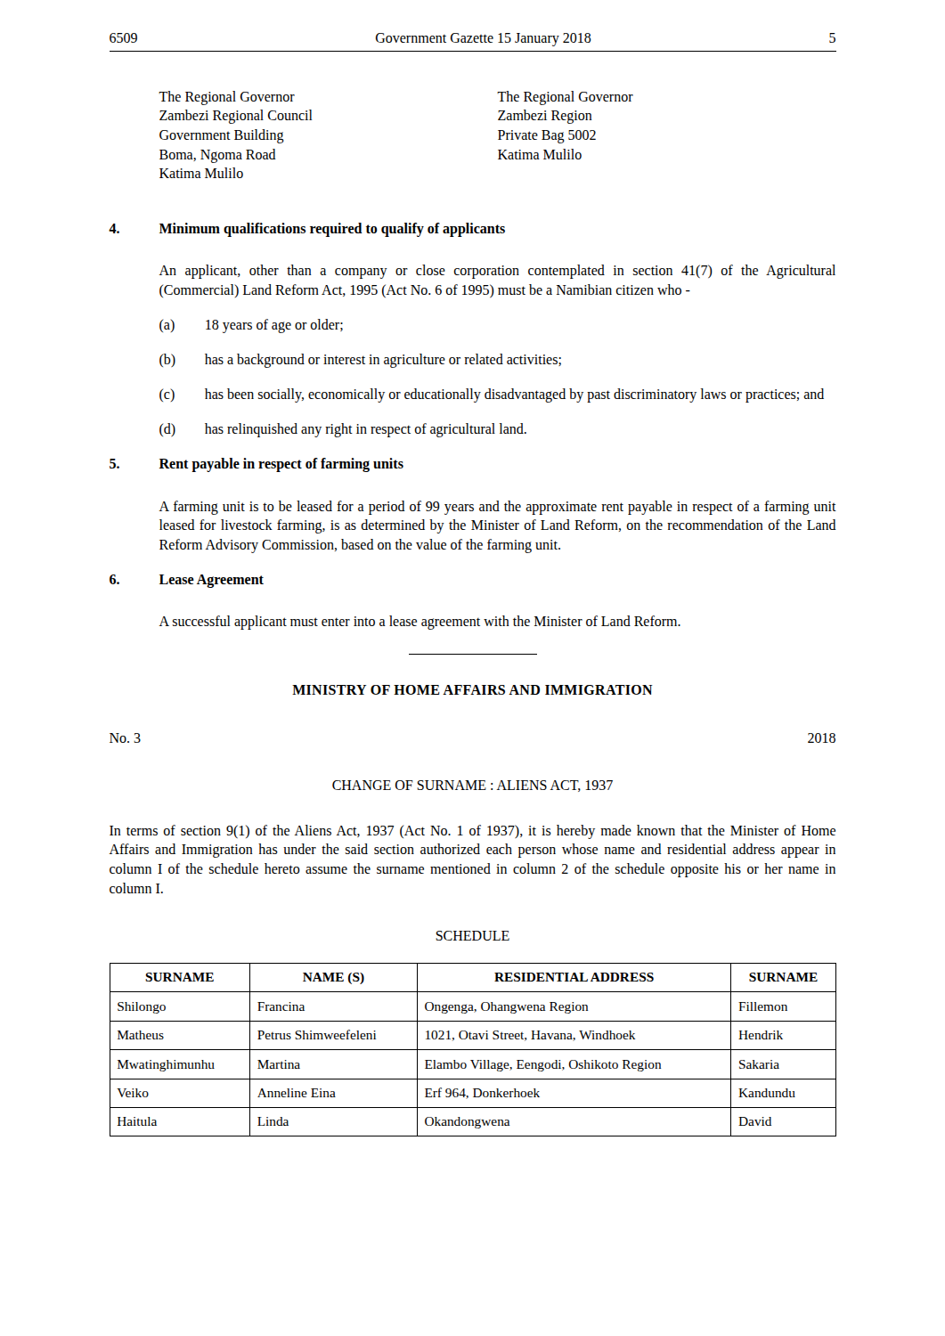6509 Government Gazette 15 January 2018 5
The Regional Governor
Zambezi Regional Council
Government Building
Boma, Ngoma Road
Katima Mulilo
The Regional Governor
Zambezi Region
Private Bag 5002
Katima Mulilo
4. Minimum qualifications required to qualify of applicants
An applicant, other than a company or close corporation contemplated in section 41(7) of the Agricultural (Commercial) Land Reform Act, 1995 (Act No. 6 of 1995) must be a Namibian citizen who -
(a) 18 years of age or older;
(b) has a background or interest in agriculture or related activities;
(c) has been socially, economically or educationally disadvantaged by past discriminatory laws or practices; and
(d) has relinquished any right in respect of agricultural land.
5. Rent payable in respect of farming units
A farming unit is to be leased for a period of 99 years and the approximate rent payable in respect of a farming unit leased for livestock farming, is as determined by the Minister of Land Reform, on the recommendation of the Land Reform Advisory Commission, based on the value of the farming unit.
6. Lease Agreement
A successful applicant must enter into a lease agreement with the Minister of Land Reform.
MINISTRY OF HOME AFFAIRS AND IMMIGRATION
No. 3 2018
CHANGE OF SURNAME : ALIENS ACT, 1937
In terms of section 9(1) of the Aliens Act, 1937 (Act No. 1 of 1937), it is hereby made known that the Minister of Home Affairs and Immigration has under the said section authorized each person whose name and residential address appear in column I of the schedule hereto assume the surname mentioned in column 2 of the schedule opposite his or her name in column I.
SCHEDULE
| SURNAME | NAME (S) | RESIDENTIAL ADDRESS | SURNAME |
| --- | --- | --- | --- |
| Shilongo | Francina | Ongenga, Ohangwena Region | Fillemon |
| Matheus | Petrus Shimweefeleni | 1021, Otavi Street, Havana, Windhoek | Hendrik |
| Mwatinghimunhu | Martina | Elambo Village, Eengodi, Oshikoto Region | Sakaria |
| Veiko | Anneline Eina | Erf 964, Donkerhoek | Kandundu |
| Haitula | Linda | Okandongwena | David |